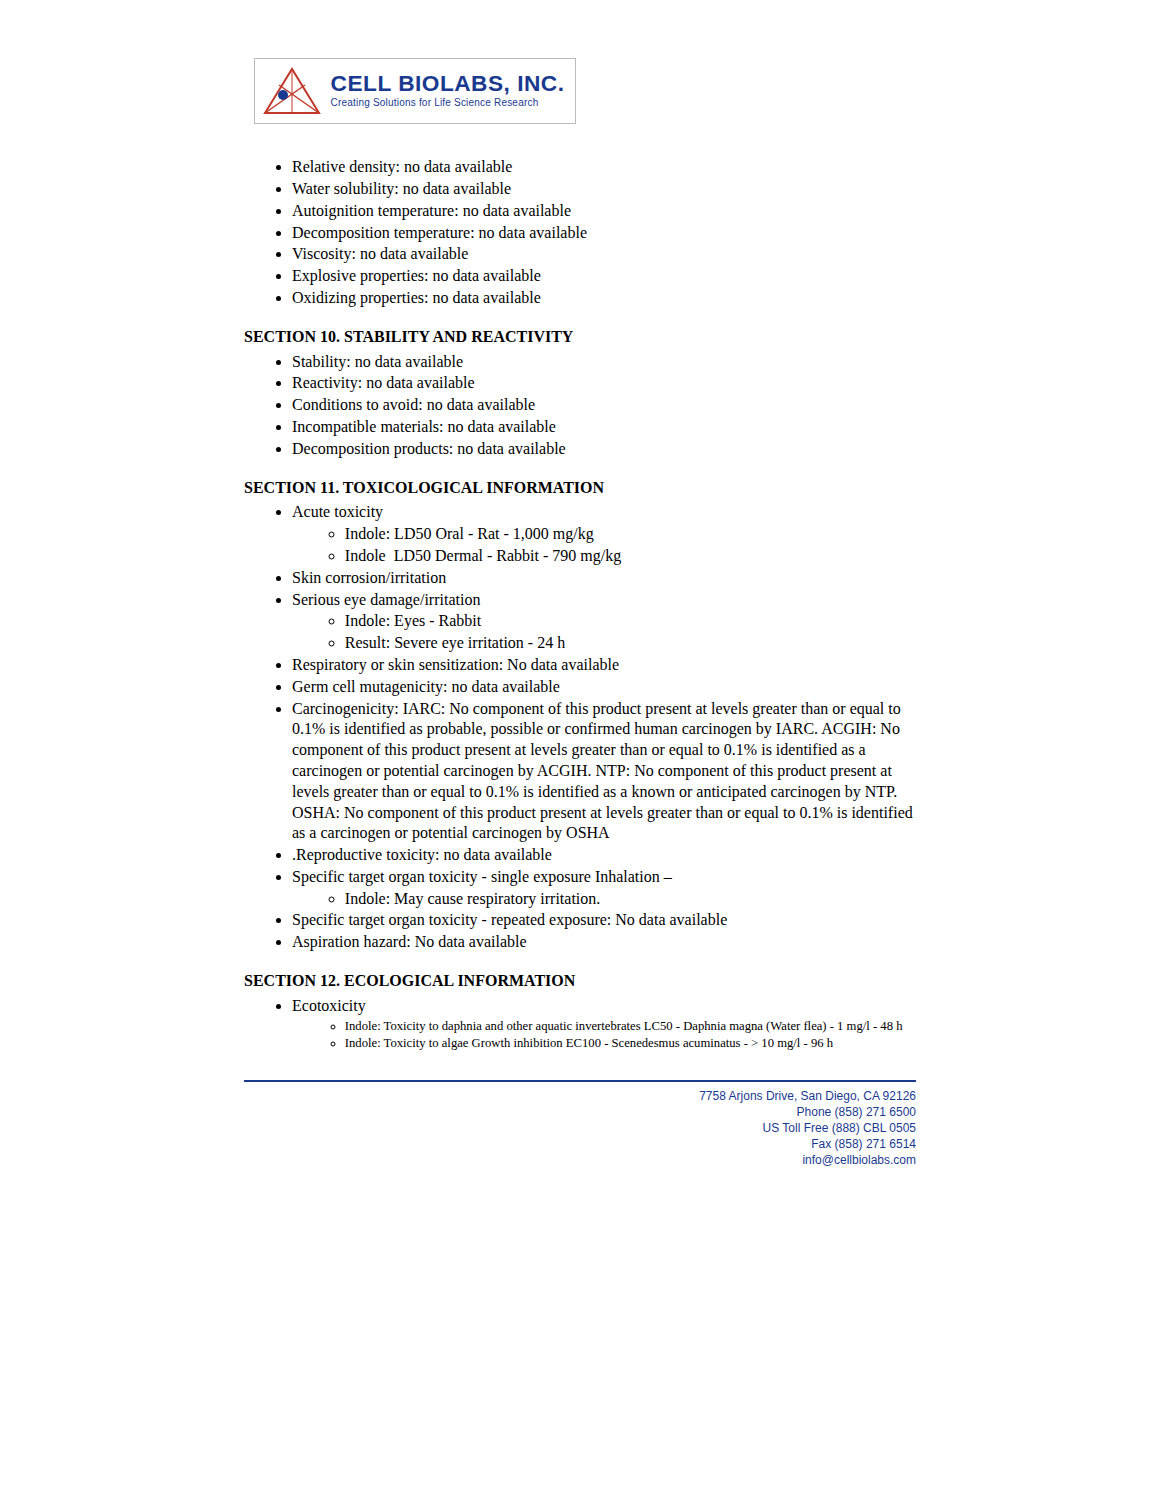CELL BIOLABS, INC.
Creating Solutions for Life Science Research
Relative density: no data available
Water solubility: no data available
Autoignition temperature: no data available
Decomposition temperature: no data available
Viscosity: no data available
Explosive properties: no data available
Oxidizing properties: no data available
Section 10. Stability and Reactivity
Stability: no data available
Reactivity: no data available
Conditions to avoid: no data available
Incompatible materials: no data available
Decomposition products: no data available
Section 11. Toxicological Information
Acute toxicity
Indole: LD50 Oral - Rat - 1,000 mg/kg
Indole LD50 Dermal - Rabbit - 790 mg/kg
Skin corrosion/irritation
Serious eye damage/irritation
Indole: Eyes - Rabbit
Result: Severe eye irritation - 24 h
Respiratory or skin sensitization: No data available
Germ cell mutagenicity: no data available
Carcinogenicity: IARC: No component of this product present at levels greater than or equal to 0.1% is identified as probable, possible or confirmed human carcinogen by IARC. ACGIH: No component of this product present at levels greater than or equal to 0.1% is identified as a carcinogen or potential carcinogen by ACGIH. NTP: No component of this product present at levels greater than or equal to 0.1% is identified as a known or anticipated carcinogen by NTP. OSHA: No component of this product present at levels greater than or equal to 0.1% is identified as a carcinogen or potential carcinogen by OSHA
.Reproductive toxicity: no data available
Specific target organ toxicity - single exposure Inhalation –
Indole: May cause respiratory irritation.
Specific target organ toxicity - repeated exposure: No data available
Aspiration hazard: No data available
Section 12. Ecological Information
Ecotoxicity
Indole: Toxicity to daphnia and other aquatic invertebrates LC50 - Daphnia magna (Water flea) - 1 mg/l - 48 h
Indole: Toxicity to algae Growth inhibition EC100 - Scenedesmus acuminatus - > 10 mg/l - 96 h
7758 Arjons Drive, San Diego, CA 92126
Phone (858) 271 6500
US Toll Free (888) CBL 0505
Fax (858) 271 6514
info@cellbiolabs.com